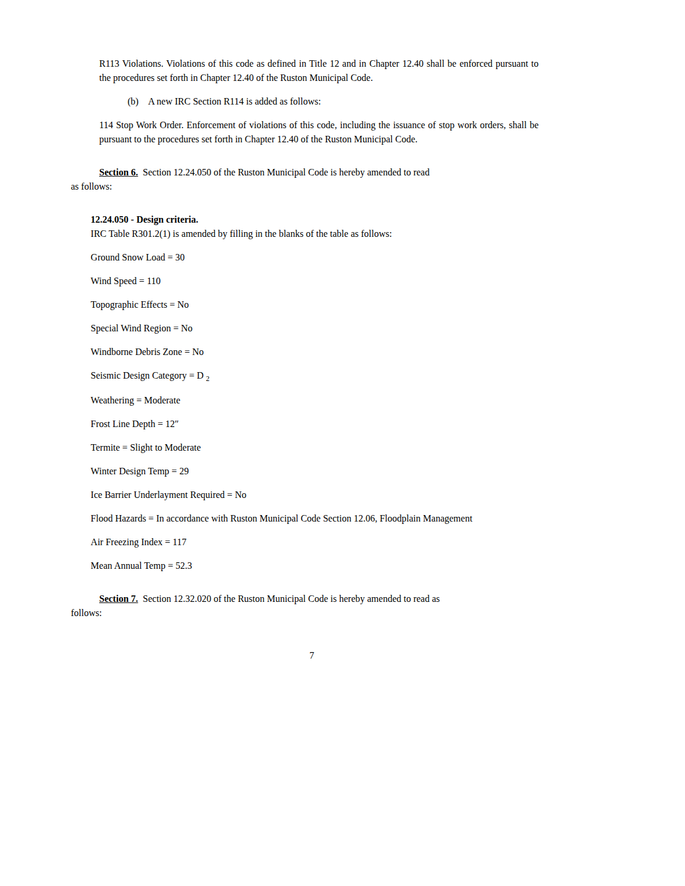R113 Violations. Violations of this code as defined in Title 12 and in Chapter 12.40 shall be enforced pursuant to the procedures set forth in Chapter 12.40 of the Ruston Municipal Code.
(b) A new IRC Section R114 is added as follows:
114 Stop Work Order. Enforcement of violations of this code, including the issuance of stop work orders, shall be pursuant to the procedures set forth in Chapter 12.40 of the Ruston Municipal Code.
Section 6. Section 12.24.050 of the Ruston Municipal Code is hereby amended to read
as follows:
12.24.050 - Design criteria.
IRC Table R301.2(1) is amended by filling in the blanks of the table as follows:
Ground Snow Load = 30
Wind Speed = 110
Topographic Effects = No
Special Wind Region = No
Windborne Debris Zone = No
Seismic Design Category = D 2
Weathering = Moderate
Frost Line Depth = 12″
Termite = Slight to Moderate
Winter Design Temp = 29
Ice Barrier Underlayment Required = No
Flood Hazards = In accordance with Ruston Municipal Code Section 12.06, Floodplain Management
Air Freezing Index = 117
Mean Annual Temp = 52.3
Section 7. Section 12.32.020 of the Ruston Municipal Code is hereby amended to read as
follows:
7